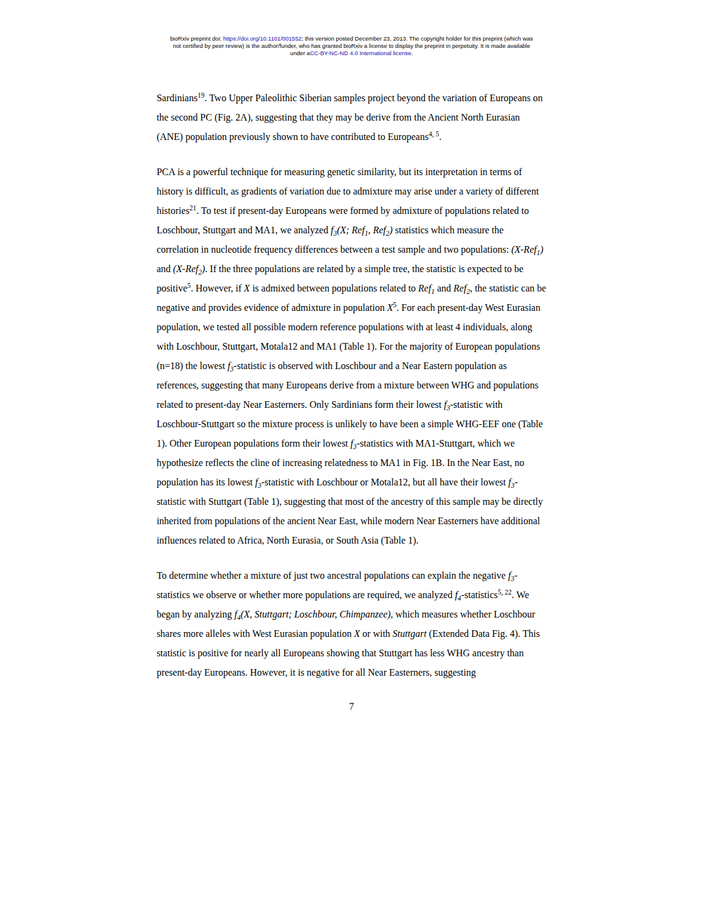bioRxiv preprint doi: https://doi.org/10.1101/001552; this version posted December 23, 2013. The copyright holder for this preprint (which was
not certified by peer review) is the author/funder, who has granted bioRxiv a license to display the preprint in perpetuity. It is made available
under aCC-BY-NC-ND 4.0 International license.
Sardinians19. Two Upper Paleolithic Siberian samples project beyond the variation of Europeans on the second PC (Fig. 2A), suggesting that they may be derive from the Ancient North Eurasian (ANE) population previously shown to have contributed to Europeans4, 5.
PCA is a powerful technique for measuring genetic similarity, but its interpretation in terms of history is difficult, as gradients of variation due to admixture may arise under a variety of different histories21. To test if present-day Europeans were formed by admixture of populations related to Loschbour, Stuttgart and MA1, we analyzed f3(X; Ref1, Ref2) statistics which measure the correlation in nucleotide frequency differences between a test sample and two populations: (X-Ref1) and (X-Ref2). If the three populations are related by a simple tree, the statistic is expected to be positive5. However, if X is admixed between populations related to Ref1 and Ref2, the statistic can be negative and provides evidence of admixture in population X5. For each present-day West Eurasian population, we tested all possible modern reference populations with at least 4 individuals, along with Loschbour, Stuttgart, Motala12 and MA1 (Table 1). For the majority of European populations (n=18) the lowest f3-statistic is observed with Loschbour and a Near Eastern population as references, suggesting that many Europeans derive from a mixture between WHG and populations related to present-day Near Easterners. Only Sardinians form their lowest f3-statistic with Loschbour-Stuttgart so the mixture process is unlikely to have been a simple WHG-EEF one (Table 1). Other European populations form their lowest f3-statistics with MA1-Stuttgart, which we hypothesize reflects the cline of increasing relatedness to MA1 in Fig. 1B. In the Near East, no population has its lowest f3-statistic with Loschbour or Motala12, but all have their lowest f3-statistic with Stuttgart (Table 1), suggesting that most of the ancestry of this sample may be directly inherited from populations of the ancient Near East, while modern Near Easterners have additional influences related to Africa, North Eurasia, or South Asia (Table 1).
To determine whether a mixture of just two ancestral populations can explain the negative f3-statistics we observe or whether more populations are required, we analyzed f4-statistics5, 22. We began by analyzing f4(X, Stuttgart; Loschbour, Chimpanzee), which measures whether Loschbour shares more alleles with West Eurasian population X or with Stuttgart (Extended Data Fig. 4). This statistic is positive for nearly all Europeans showing that Stuttgart has less WHG ancestry than present-day Europeans. However, it is negative for all Near Easterners, suggesting
7